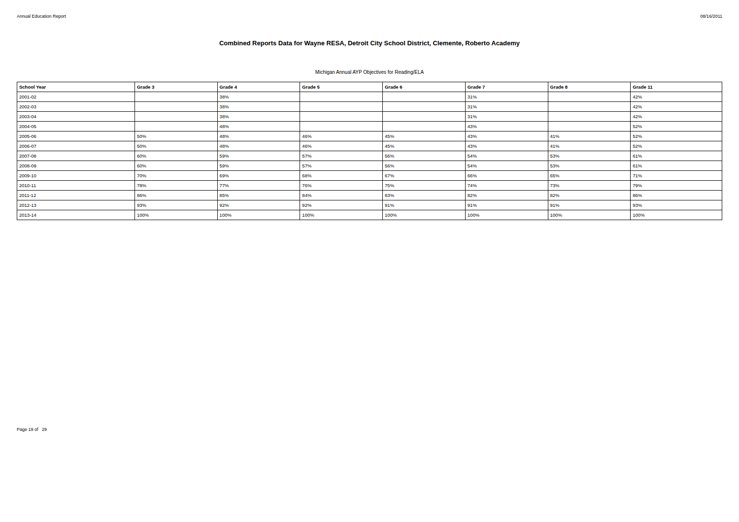Annual Education Report 08/16/2011
Combined Reports Data for Wayne RESA, Detroit City School District, Clemente, Roberto Academy
Michigan Annual AYP Objectives for Reading/ELA
| School Year | Grade 3 | Grade 4 | Grade 5 | Grade 6 | Grade 7 | Grade 8 | Grade 11 |
| --- | --- | --- | --- | --- | --- | --- | --- |
| 2001-02 | | 38% | | | 31% | | 42% |
| 2002-03 | | 38% | | | 31% | | 42% |
| 2003-04 | | 38% | | | 31% | | 42% |
| 2004-05 | | 48% | | | 43% | | 52% |
| 2005-06 | 50% | 48% | 46% | 45% | 43% | 41% | 52% |
| 2006-07 | 50% | 48% | 46% | 45% | 43% | 41% | 52% |
| 2007-08 | 60% | 59% | 57% | 56% | 54% | 53% | 61% |
| 2008-09 | 60% | 59% | 57% | 56% | 54% | 53% | 61% |
| 2009-10 | 70% | 69% | 68% | 67% | 66% | 65% | 71% |
| 2010-11 | 78% | 77% | 76% | 75% | 74% | 73% | 79% |
| 2011-12 | 86% | 85% | 84% | 83% | 82% | 82% | 86% |
| 2012-13 | 93% | 92% | 92% | 91% | 91% | 91% | 93% |
| 2013-14 | 100% | 100% | 100% | 100% | 100% | 100% | 100% |
Page 19 of 29